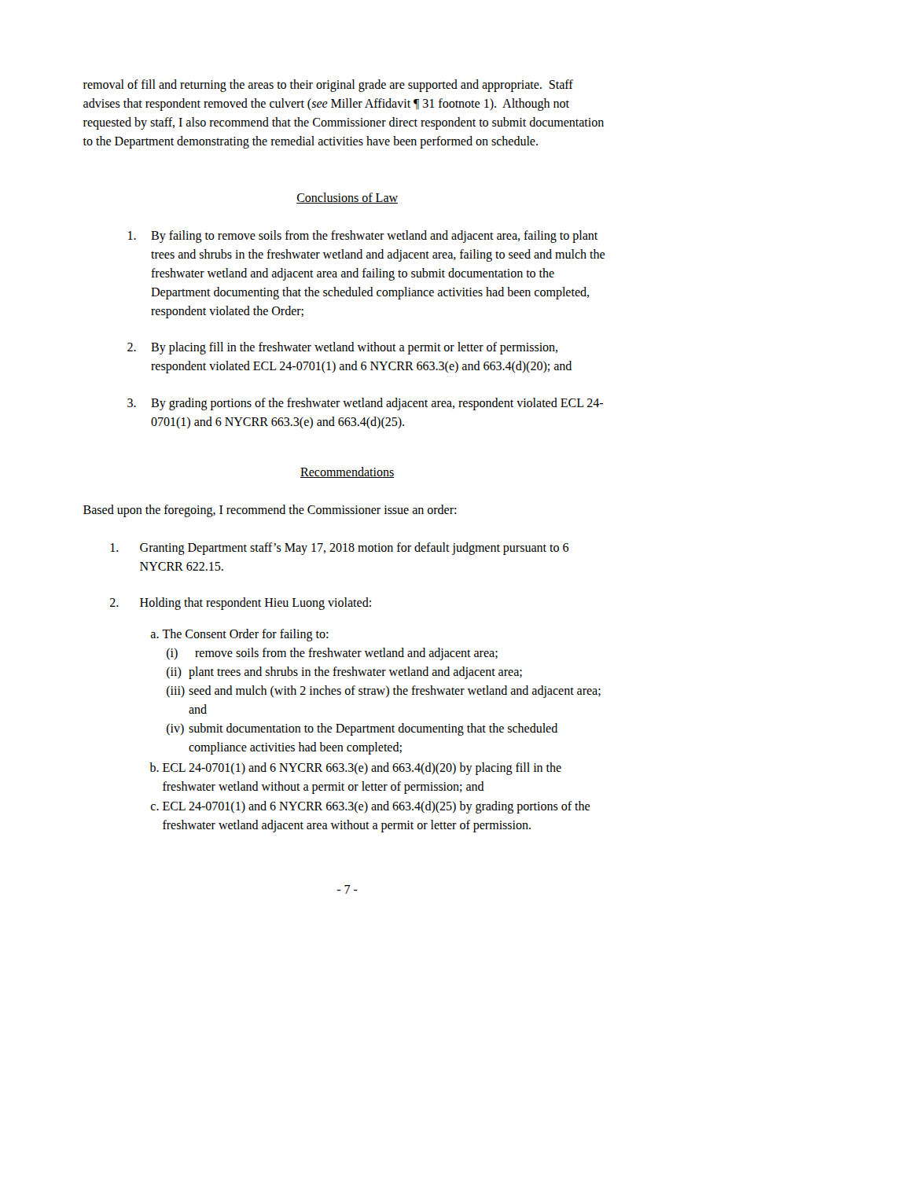removal of fill and returning the areas to their original grade are supported and appropriate. Staff advises that respondent removed the culvert (see Miller Affidavit ¶ 31 footnote 1). Although not requested by staff, I also recommend that the Commissioner direct respondent to submit documentation to the Department demonstrating the remedial activities have been performed on schedule.
Conclusions of Law
By failing to remove soils from the freshwater wetland and adjacent area, failing to plant trees and shrubs in the freshwater wetland and adjacent area, failing to seed and mulch the freshwater wetland and adjacent area and failing to submit documentation to the Department documenting that the scheduled compliance activities had been completed, respondent violated the Order;
By placing fill in the freshwater wetland without a permit or letter of permission, respondent violated ECL 24-0701(1) and 6 NYCRR 663.3(e) and 663.4(d)(20); and
By grading portions of the freshwater wetland adjacent area, respondent violated ECL 24-0701(1) and 6 NYCRR 663.3(e) and 663.4(d)(25).
Recommendations
Based upon the foregoing, I recommend the Commissioner issue an order:
1.
Granting Department staff’s May 17, 2018 motion for default judgment pursuant to 6 NYCRR 622.15.
2.
Holding that respondent Hieu Luong violated:
The Consent Order for failing to:
(i) remove soils from the freshwater wetland and adjacent area;
(ii) plant trees and shrubs in the freshwater wetland and adjacent area;
(iii) seed and mulch (with 2 inches of straw) the freshwater wetland and adjacent area; and
(iv) submit documentation to the Department documenting that the scheduled compliance activities had been completed;
ECL 24-0701(1) and 6 NYCRR 663.3(e) and 663.4(d)(20) by placing fill in the freshwater wetland without a permit or letter of permission; and
ECL 24-0701(1) and 6 NYCRR 663.3(e) and 663.4(d)(25) by grading portions of the freshwater wetland adjacent area without a permit or letter of permission.
- 7 -